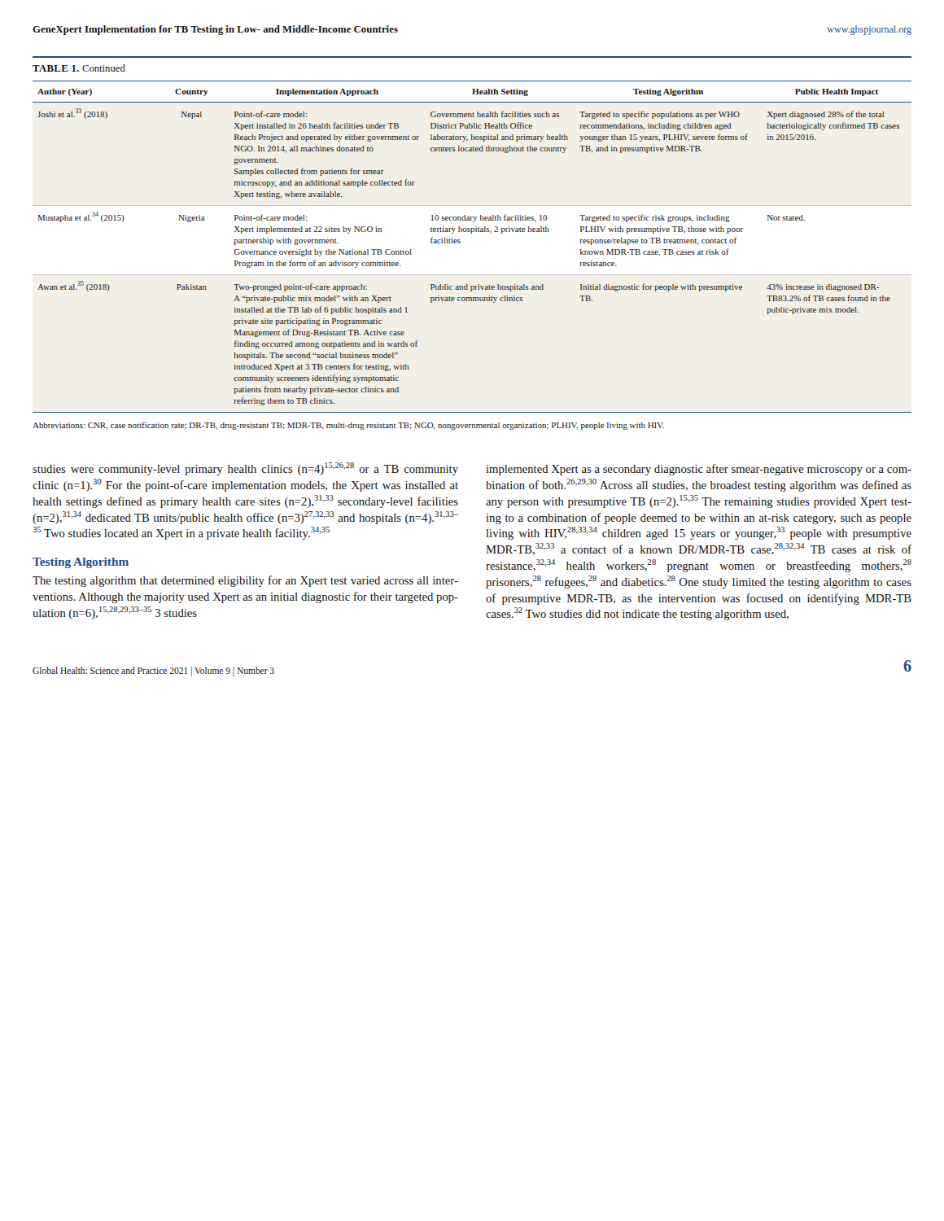GeneXpert Implementation for TB Testing in Low- and Middle-Income Countries www.ghspjournal.org
TABLE 1. Continued
| Author (Year) | Country | Implementation Approach | Health Setting | Testing Algorithm | Public Health Impact |
| --- | --- | --- | --- | --- | --- |
| Joshi et al. 33 (2018) | Nepal | Point-of-care model: Xpert installed in 26 health facilities under TB Reach Project and operated by either government or NGO. In 2014, all machines donated to government. Samples collected from patients for smear microscopy, and an additional sample collected for Xpert testing, where available. | Government health facilities such as District Public Health Office laboratory, hospital and primary health centers located throughout the country | Targeted to specific populations as per WHO recommendations, including children aged younger than 15 years, PLHIV, severe forms of TB, and in presumptive MDR-TB. | Xpert diagnosed 28% of the total bacteriologically confirmed TB cases in 2015/2016. |
| Mustapha et al. 34 (2015) | Nigeria | Point-of-care model: Xpert implemented at 22 sites by NGO in partnership with government. Governance oversight by the National TB Control Program in the form of an advisory committee. | 10 secondary health facilities, 10 tertiary hospitals, 2 private health facilities | Targeted to specific risk groups, including PLHIV with presumptive TB, those with poor response/relapse to TB treatment, contact of known MDR-TB case, TB cases at risk of resistance. | Not stated. |
| Awan et al. 35 (2018) | Pakistan | Two-pronged point-of-care approach: A “private-public mix model” with an Xpert installed at the TB lab of 6 public hospitals and 1 private site participating in Programmatic Management of Drug-Resistant TB. Active case finding occurred among outpatients and in wards of hospitals. The second “social business model” introduced Xpert at 3 TB centers for testing, with community screeners identifying symptomatic patients from nearby private-sector clinics and referring them to TB clinics. | Public and private hospitals and private community clinics | Initial diagnostic for people with presumptive TB. | 43% increase in diagnosed DR-TB83.2% of TB cases found in the public-private mix model. |
Abbreviations: CNR, case notification rate; DR-TB, drug-resistant TB; MDR-TB, multi-drug resistant TB; NGO, nongovernmental organization; PLHIV, people living with HIV.
studies were community-level primary health clinics (n=4)15,26,28 or a TB community clinic (n=1).30 For the point-of-care implementation models, the Xpert was installed at health settings defined as primary health care sites (n=2),31,33 secondary-level facilities (n=2),31,34 dedicated TB units/public health office (n=3)27,32,33 and hospitals (n=4).31,33–35 Two studies located an Xpert in a private health facility.34,35
Testing Algorithm
The testing algorithm that determined eligibility for an Xpert test varied across all interventions. Although the majority used Xpert as an initial diagnostic for their targeted population (n=6),15,28,29,33–35 3 studies
implemented Xpert as a secondary diagnostic after smear-negative microscopy or a combination of both.26,29,30 Across all studies, the broadest testing algorithm was defined as any person with presumptive TB (n=2).15,35 The remaining studies provided Xpert testing to a combination of people deemed to be within an at-risk category, such as people living with HIV,28,33,34 children aged 15 years or younger,33 people with presumptive MDR-TB,32,33 a contact of a known DR/MDR-TB case,28,32,34 TB cases at risk of resistance,32,34 health workers,28 pregnant women or breastfeeding mothers,28 prisoners,28 refugees,28 and diabetics.28 One study limited the testing algorithm to cases of presumptive MDR-TB, as the intervention was focused on identifying MDR-TB cases.32 Two studies did not indicate the testing algorithm used,
Global Health: Science and Practice 2021 | Volume 9 | Number 3 6